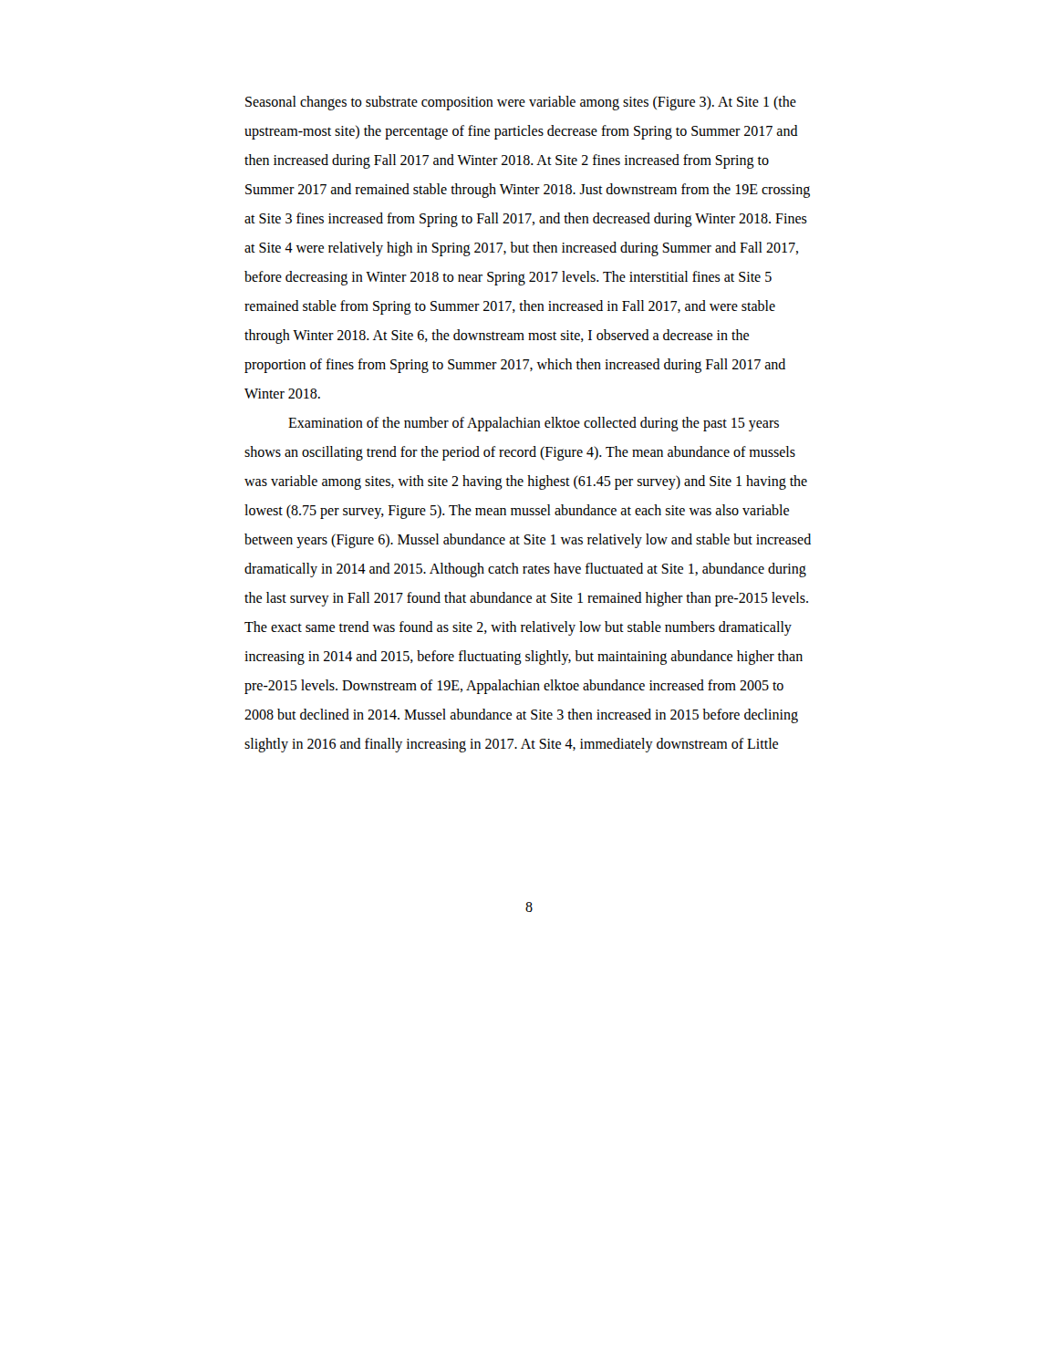Seasonal changes to substrate composition were variable among sites (Figure 3). At Site 1 (the upstream-most site) the percentage of fine particles decrease from Spring to Summer 2017 and then increased during Fall 2017 and Winter 2018. At Site 2 fines increased from Spring to Summer 2017 and remained stable through Winter 2018. Just downstream from the 19E crossing at Site 3 fines increased from Spring to Fall 2017, and then decreased during Winter 2018. Fines at Site 4 were relatively high in Spring 2017, but then increased during Summer and Fall 2017, before decreasing in Winter 2018 to near Spring 2017 levels. The interstitial fines at Site 5 remained stable from Spring to Summer 2017, then increased in Fall 2017, and were stable through Winter 2018. At Site 6, the downstream most site, I observed a decrease in the proportion of fines from Spring to Summer 2017, which then increased during Fall 2017 and Winter 2018.
Examination of the number of Appalachian elktoe collected during the past 15 years shows an oscillating trend for the period of record (Figure 4). The mean abundance of mussels was variable among sites, with site 2 having the highest (61.45 per survey) and Site 1 having the lowest (8.75 per survey, Figure 5). The mean mussel abundance at each site was also variable between years (Figure 6). Mussel abundance at Site 1 was relatively low and stable but increased dramatically in 2014 and 2015. Although catch rates have fluctuated at Site 1, abundance during the last survey in Fall 2017 found that abundance at Site 1 remained higher than pre-2015 levels. The exact same trend was found as site 2, with relatively low but stable numbers dramatically increasing in 2014 and 2015, before fluctuating slightly, but maintaining abundance higher than pre-2015 levels. Downstream of 19E, Appalachian elktoe abundance increased from 2005 to 2008 but declined in 2014. Mussel abundance at Site 3 then increased in 2015 before declining slightly in 2016 and finally increasing in 2017. At Site 4, immediately downstream of Little
8